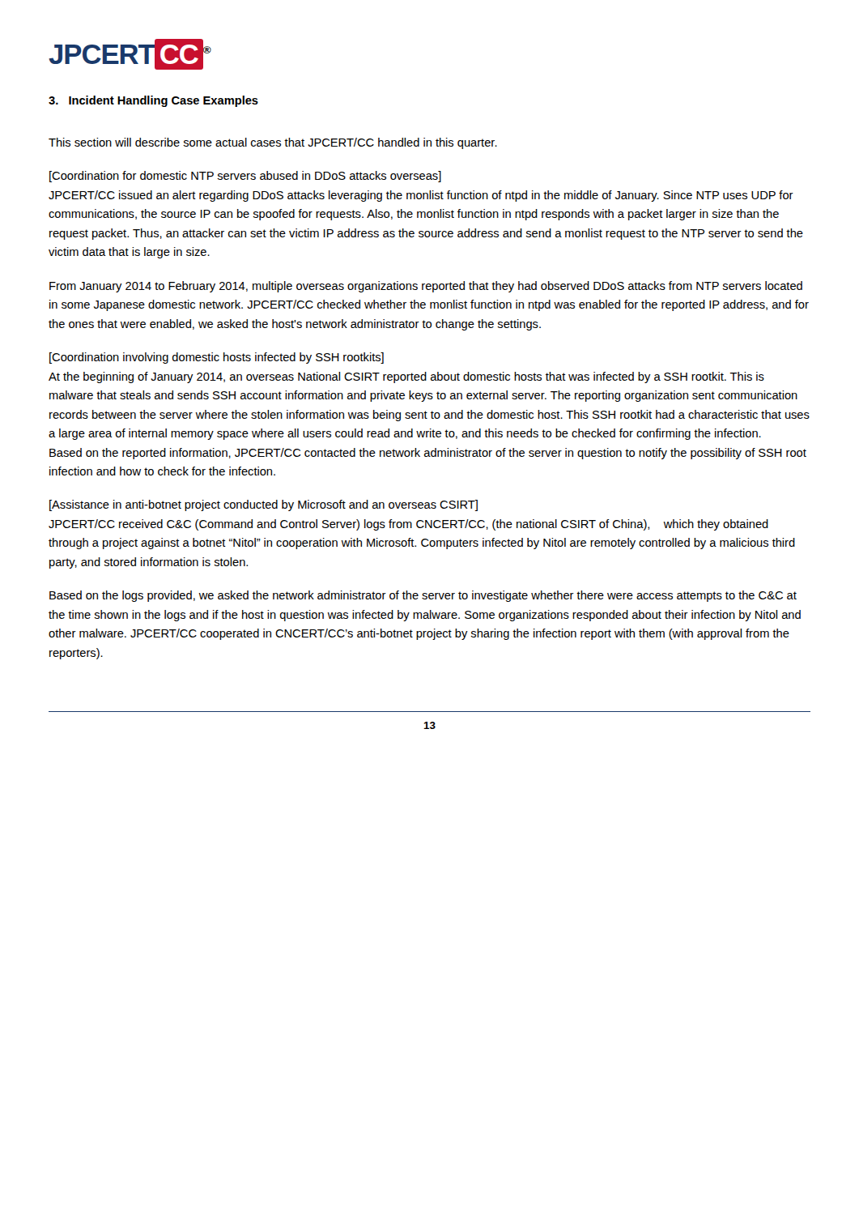JPCERT CC®
3. Incident Handling Case Examples
This section will describe some actual cases that JPCERT/CC handled in this quarter.
[Coordination for domestic NTP servers abused in DDoS attacks overseas]
JPCERT/CC issued an alert regarding DDoS attacks leveraging the monlist function of ntpd in the middle of January. Since NTP uses UDP for communications, the source IP can be spoofed for requests. Also, the monlist function in ntpd responds with a packet larger in size than the request packet. Thus, an attacker can set the victim IP address as the source address and send a monlist request to the NTP server to send the victim data that is large in size.
From January 2014 to February 2014, multiple overseas organizations reported that they had observed DDoS attacks from NTP servers located in some Japanese domestic network. JPCERT/CC checked whether the monlist function in ntpd was enabled for the reported IP address, and for the ones that were enabled, we asked the host's network administrator to change the settings.
[Coordination involving domestic hosts infected by SSH rootkits]
At the beginning of January 2014, an overseas National CSIRT reported about domestic hosts that was infected by a SSH rootkit. This is malware that steals and sends SSH account information and private keys to an external server. The reporting organization sent communication records between the server where the stolen information was being sent to and the domestic host. This SSH rootkit had a characteristic that uses a large area of internal memory space where all users could read and write to, and this needs to be checked for confirming the infection.
Based on the reported information, JPCERT/CC contacted the network administrator of the server in question to notify the possibility of SSH root infection and how to check for the infection.
[Assistance in anti-botnet project conducted by Microsoft and an overseas CSIRT]
JPCERT/CC received C&C (Command and Control Server) logs from CNCERT/CC, (the national CSIRT of China), which they obtained through a project against a botnet “Nitol” in cooperation with Microsoft. Computers infected by Nitol are remotely controlled by a malicious third party, and stored information is stolen.
Based on the logs provided, we asked the network administrator of the server to investigate whether there were access attempts to the C&C at the time shown in the logs and if the host in question was infected by malware. Some organizations responded about their infection by Nitol and other malware. JPCERT/CC cooperated in CNCERT/CC’s anti-botnet project by sharing the infection report with them (with approval from the reporters).
13